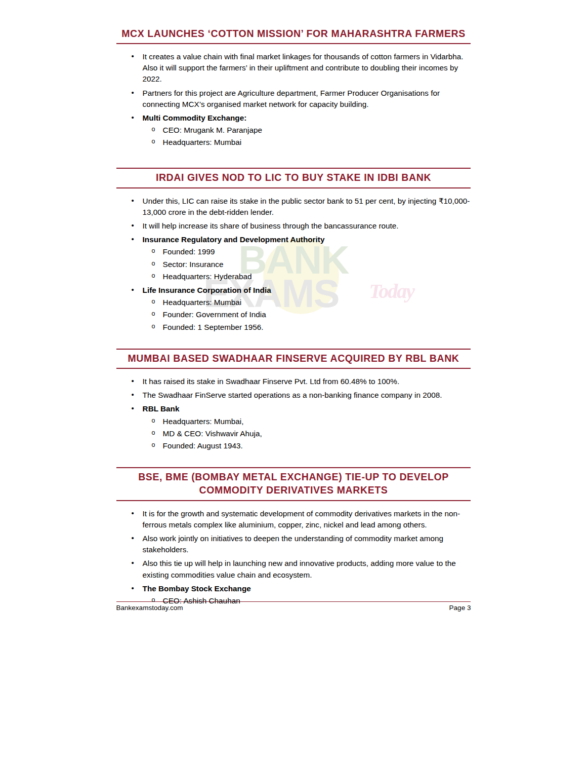BANK
EXAMSToday
MCX Launches ‘Cotton Mission’ for Maharashtra Farmers
It creates a value chain with final market linkages for thousands of cotton farmers in Vidarbha. Also it will support the farmers’ in their upliftment and contribute to doubling their incomes by 2022.
Partners for this project are Agriculture department, Farmer Producer Organisations for connecting MCX’s organised market network for capacity building.
Multi Commodity Exchange:
CEO: Mrugank M. Paranjape
Headquarters: Mumbai
IRDAI gives nod to LIC to buy stake in IDBI Bank
Under this, LIC can raise its stake in the public sector bank to 51 per cent, by injecting ₹10,000-13,000 crore in the debt-ridden lender.
It will help increase its share of business through the bancassurance route.
Insurance Regulatory and Development Authority
Founded: 1999
Sector: Insurance
Headquarters: Hyderabad
Life Insurance Corporation of India
Headquarters: Mumbai
Founder: Government of India
Founded: 1 September 1956.
Mumbai based Swadhaar Finserve acquired by RBL Bank
It has raised its stake in Swadhaar Finserve Pvt. Ltd from 60.48% to 100%.
The Swadhaar FinServe started operations as a non-banking finance company in 2008.
RBL Bank
Headquarters: Mumbai,
MD & CEO: Vishwavir Ahuja,
Founded: August 1943.
BSE, BME (Bombay Metal Exchange) tie-up to develop commodity derivatives markets
It is for the growth and systematic development of commodity derivatives markets in the non-ferrous metals complex like aluminium, copper, zinc, nickel and lead among others.
Also work jointly on initiatives to deepen the understanding of commodity market among stakeholders.
Also this tie up will help in launching new and innovative products, adding more value to the existing commodities value chain and ecosystem.
The Bombay Stock Exchange
CEO: Ashish Chauhan
Bankexamstoday.com Page 3